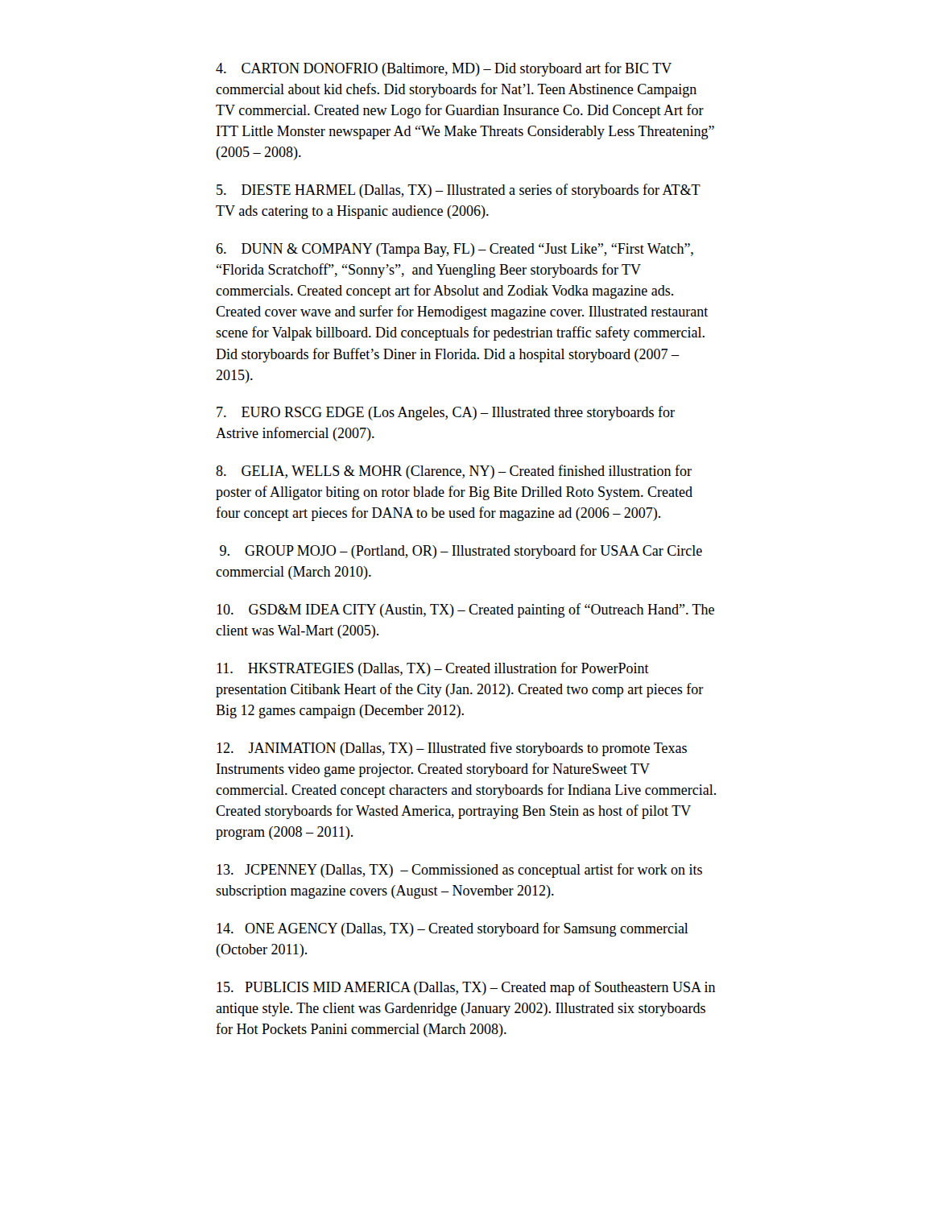4. CARTON DONOFRIO (Baltimore, MD) – Did storyboard art for BIC TV commercial about kid chefs. Did storyboards for Nat’l. Teen Abstinence Campaign TV commercial. Created new Logo for Guardian Insurance Co. Did Concept Art for ITT Little Monster newspaper Ad “We Make Threats Considerably Less Threatening” (2005 – 2008).
5. DIESTE HARMEL (Dallas, TX) – Illustrated a series of storyboards for AT&T TV ads catering to a Hispanic audience (2006).
6. DUNN & COMPANY (Tampa Bay, FL) – Created “Just Like”, “First Watch”, “Florida Scratchoff”, “Sonny’s”, and Yuengling Beer storyboards for TV commercials. Created concept art for Absolut and Zodiak Vodka magazine ads. Created cover wave and surfer for Hemodigest magazine cover. Illustrated restaurant scene for Valpak billboard. Did conceptuals for pedestrian traffic safety commercial. Did storyboards for Buffet’s Diner in Florida. Did a hospital storyboard (2007 – 2015).
7. EURO RSCG EDGE (Los Angeles, CA) – Illustrated three storyboards for Astrive infomercial (2007).
8. GELIA, WELLS & MOHR (Clarence, NY) – Created finished illustration for poster of Alligator biting on rotor blade for Big Bite Drilled Roto System. Created four concept art pieces for DANA to be used for magazine ad (2006 – 2007).
9. GROUP MOJO – (Portland, OR) – Illustrated storyboard for USAA Car Circle commercial (March 2010).
10. GSD&M IDEA CITY (Austin, TX) – Created painting of “Outreach Hand”. The client was Wal-Mart (2005).
11. HKSTRATEGIES (Dallas, TX) – Created illustration for PowerPoint presentation Citibank Heart of the City (Jan. 2012). Created two comp art pieces for Big 12 games campaign (December 2012).
12. JANIMATION (Dallas, TX) – Illustrated five storyboards to promote Texas Instruments video game projector. Created storyboard for NatureSweet TV commercial. Created concept characters and storyboards for Indiana Live commercial. Created storyboards for Wasted America, portraying Ben Stein as host of pilot TV program (2008 – 2011).
13. JCPENNEY (Dallas, TX) – Commissioned as conceptual artist for work on its subscription magazine covers (August – November 2012).
14. ONE AGENCY (Dallas, TX) – Created storyboard for Samsung commercial (October 2011).
15. PUBLICIS MID AMERICA (Dallas, TX) – Created map of Southeastern USA in antique style. The client was Gardenridge (January 2002). Illustrated six storyboards for Hot Pockets Panini commercial (March 2008).